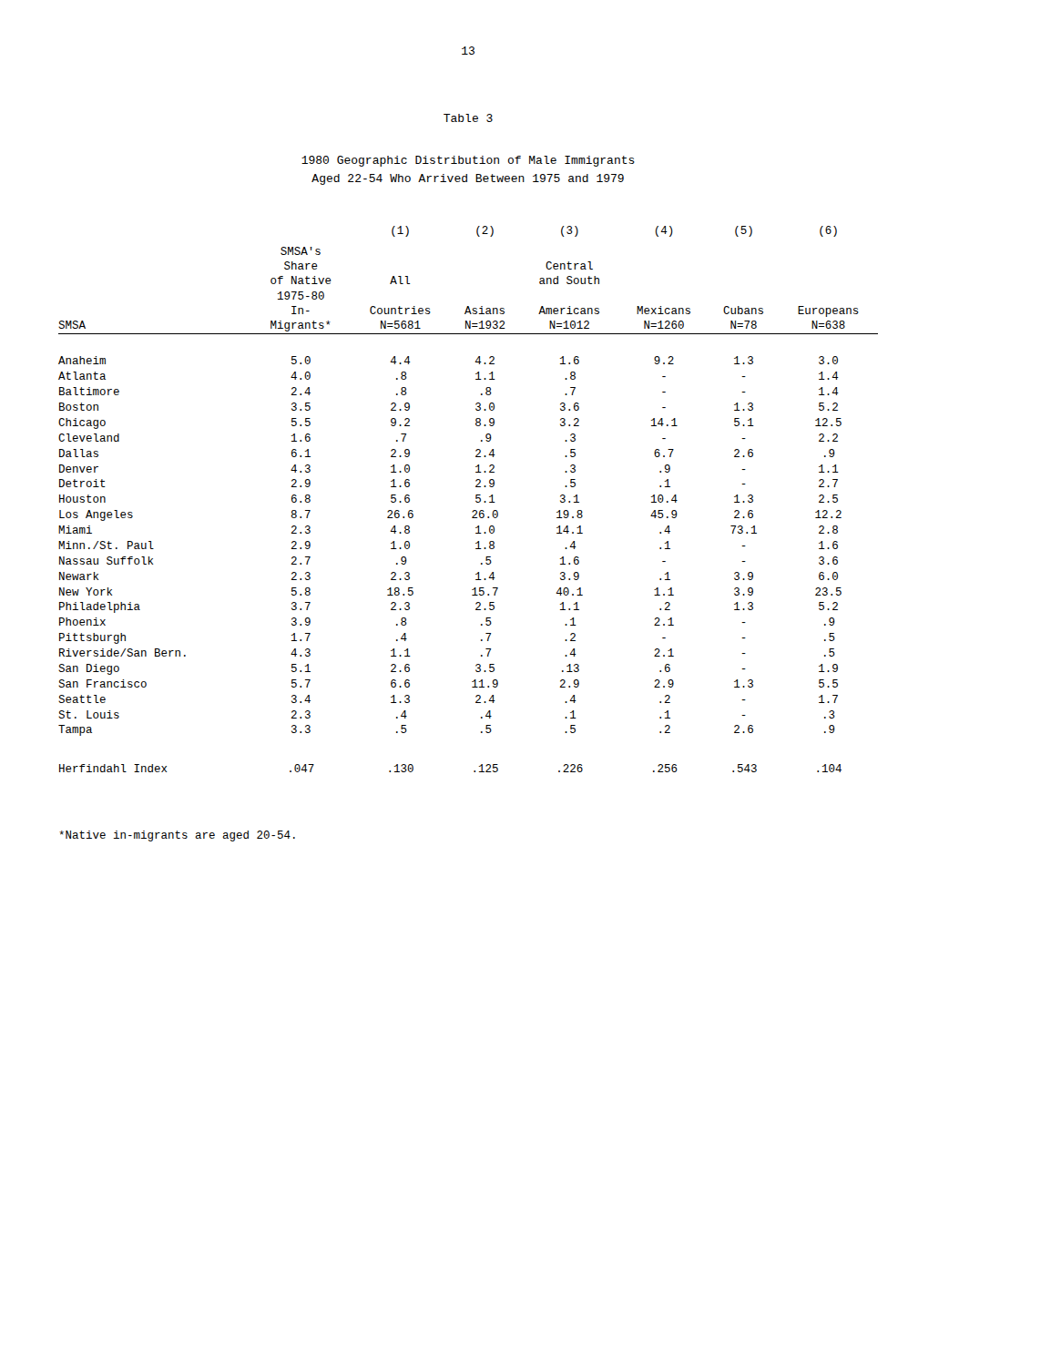13
Table 3
1980 Geographic Distribution of Male Immigrants
Aged 22-54 Who Arrived Between 1975 and 1979
| | | (1) | (2) | (3) | (4) | (5) | (6) |
| --- | --- | --- | --- | --- | --- | --- | --- |
| | SMSA's | | | | | | |
| | Share | | | Central | | | |
| | of Native | All | | and South | | | |
| SMSA | 1975-80 In- Migrants* | Countries N=5681 | Asians N=1932 | Americans N=1012 | Mexicans N=1260 | Cubans N=78 | Europeans N=638 |
| Anaheim | 5.0 | 4.4 | 4.2 | 1.6 | 9.2 | 1.3 | 3.0 |
| Atlanta | 4.0 | .8 | 1.1 | .8 | - | - | 1.4 |
| Baltimore | 2.4 | .8 | .8 | .7 | - | - | 1.4 |
| Boston | 3.5 | 2.9 | 3.0 | 3.6 | - | 1.3 | 5.2 |
| Chicago | 5.5 | 9.2 | 8.9 | 3.2 | 14.1 | 5.1 | 12.5 |
| Cleveland | 1.6 | .7 | .9 | .3 | - | - | 2.2 |
| Dallas | 6.1 | 2.9 | 2.4 | .5 | 6.7 | 2.6 | .9 |
| Denver | 4.3 | 1.0 | 1.2 | .3 | .9 | - | 1.1 |
| Detroit | 2.9 | 1.6 | 2.9 | .5 | .1 | - | 2.7 |
| Houston | 6.8 | 5.6 | 5.1 | 3.1 | 10.4 | 1.3 | 2.5 |
| Los Angeles | 8.7 | 26.6 | 26.0 | 19.8 | 45.9 | 2.6 | 12.2 |
| Miami | 2.3 | 4.8 | 1.0 | 14.1 | .4 | 73.1 | 2.8 |
| Minn./St. Paul | 2.9 | 1.0 | 1.8 | .4 | .1 | - | 1.6 |
| Nassau Suffolk | 2.7 | .9 | .5 | 1.6 | - | - | 3.6 |
| Newark | 2.3 | 2.3 | 1.4 | 3.9 | .1 | 3.9 | 6.0 |
| New York | 5.8 | 18.5 | 15.7 | 40.1 | 1.1 | 3.9 | 23.5 |
| Philadelphia | 3.7 | 2.3 | 2.5 | 1.1 | .2 | 1.3 | 5.2 |
| Phoenix | 3.9 | .8 | .5 | .1 | 2.1 | - | .9 |
| Pittsburgh | 1.7 | .4 | .7 | .2 | - | - | .5 |
| Riverside/San Bern. | 4.3 | 1.1 | .7 | .4 | 2.1 | - | .5 |
| San Diego | 5.1 | 2.6 | 3.5 | .13 | .6 | - | 1.9 |
| San Francisco | 5.7 | 6.6 | 11.9 | 2.9 | 2.9 | 1.3 | 5.5 |
| Seattle | 3.4 | 1.3 | 2.4 | .4 | .2 | - | 1.7 |
| St. Louis | 2.3 | .4 | .4 | .1 | .1 | - | .3 |
| Tampa | 3.3 | .5 | .5 | .5 | .2 | 2.6 | .9 |
| Herfindahl Index | .047 | .130 | .125 | .226 | .256 | .543 | .104 |
*Native in-migrants are aged 20-54.